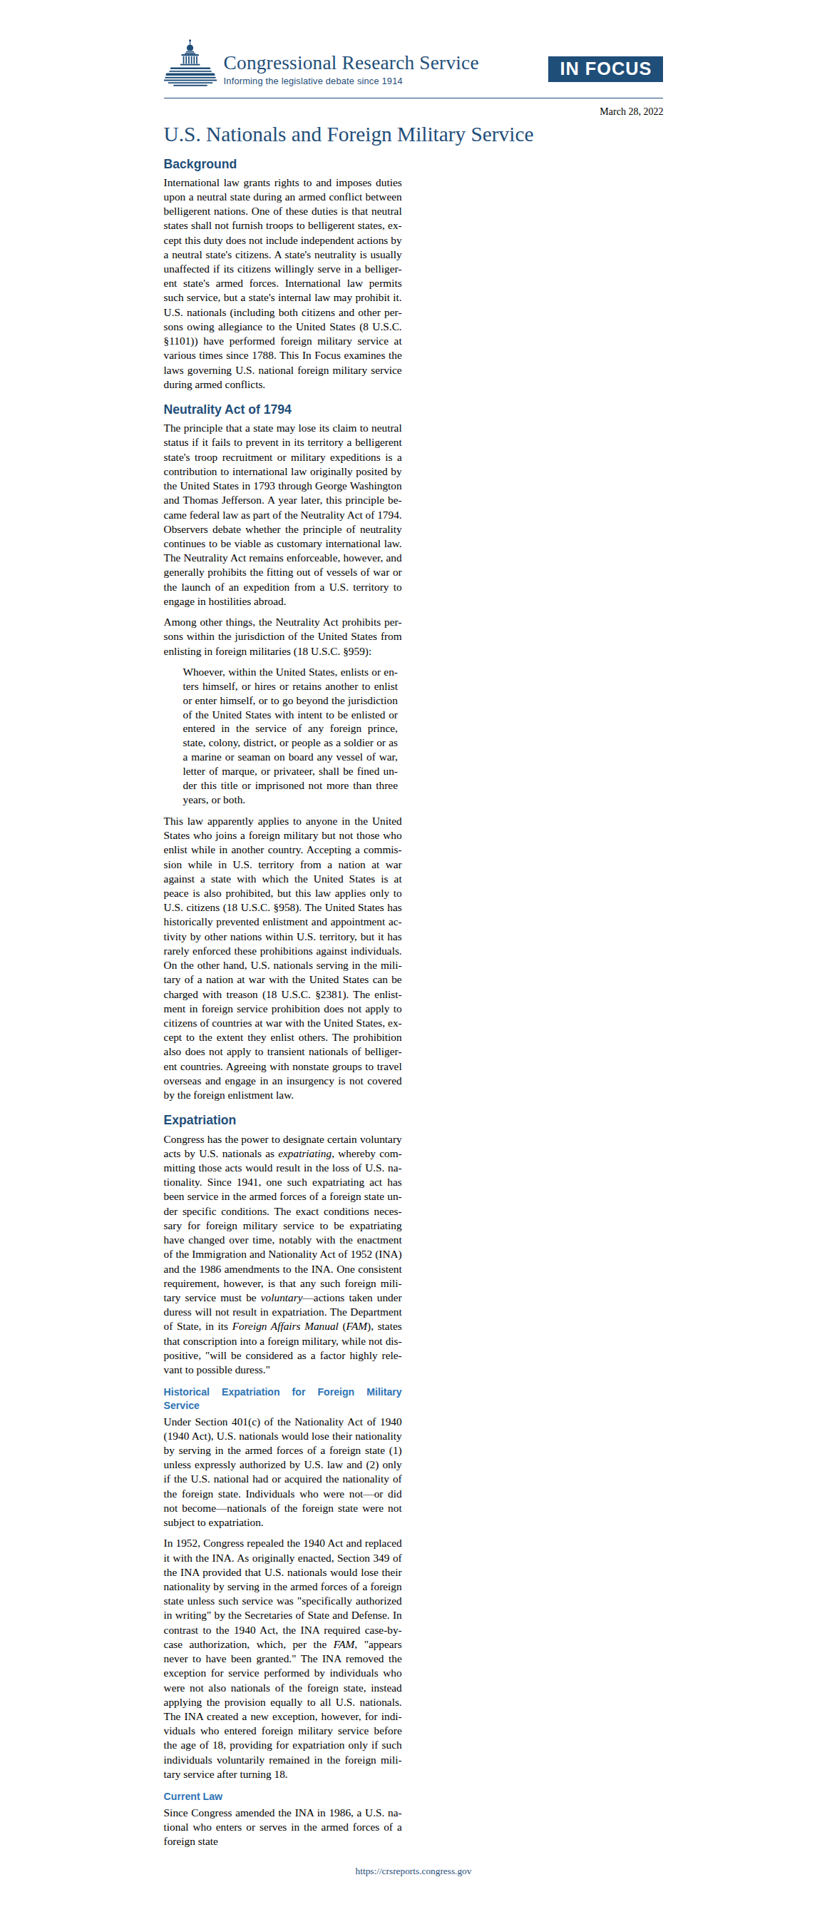Congressional Research Service
Informing the legislative debate since 1914
IN FOCUS
March 28, 2022
U.S. Nationals and Foreign Military Service
Background
International law grants rights to and imposes duties upon a neutral state during an armed conflict between belligerent nations. One of these duties is that neutral states shall not furnish troops to belligerent states, except this duty does not include independent actions by a neutral state's citizens. A state's neutrality is usually unaffected if its citizens willingly serve in a belligerent state's armed forces. International law permits such service, but a state's internal law may prohibit it. U.S. nationals (including both citizens and other persons owing allegiance to the United States (8 U.S.C. §1101)) have performed foreign military service at various times since 1788. This In Focus examines the laws governing U.S. national foreign military service during armed conflicts.
Neutrality Act of 1794
The principle that a state may lose its claim to neutral status if it fails to prevent in its territory a belligerent state's troop recruitment or military expeditions is a contribution to international law originally posited by the United States in 1793 through George Washington and Thomas Jefferson. A year later, this principle became federal law as part of the Neutrality Act of 1794. Observers debate whether the principle of neutrality continues to be viable as customary international law. The Neutrality Act remains enforceable, however, and generally prohibits the fitting out of vessels of war or the launch of an expedition from a U.S. territory to engage in hostilities abroad.
Among other things, the Neutrality Act prohibits persons within the jurisdiction of the United States from enlisting in foreign militaries (18 U.S.C. §959):
Whoever, within the United States, enlists or enters himself, or hires or retains another to enlist or enter himself, or to go beyond the jurisdiction of the United States with intent to be enlisted or entered in the service of any foreign prince, state, colony, district, or people as a soldier or as a marine or seaman on board any vessel of war, letter of marque, or privateer, shall be fined under this title or imprisoned not more than three years, or both.
This law apparently applies to anyone in the United States who joins a foreign military but not those who enlist while in another country. Accepting a commission while in U.S. territory from a nation at war against a state with which the United States is at peace is also prohibited, but this law applies only to U.S. citizens (18 U.S.C. §958). The United States has historically prevented enlistment and appointment activity by other nations within U.S. territory, but it has rarely enforced these prohibitions against individuals. On the other hand, U.S. nationals serving in the military of a nation at war with the United States can be charged with treason (18 U.S.C. §2381). The enlistment in foreign service prohibition does not apply to citizens of countries at war with the United States, except to the extent they enlist others. The prohibition also does not apply to transient nationals of belligerent countries. Agreeing with nonstate groups to travel overseas and engage in an insurgency is not covered by the foreign enlistment law.
Expatriation
Congress has the power to designate certain voluntary acts by U.S. nationals as expatriating, whereby committing those acts would result in the loss of U.S. nationality. Since 1941, one such expatriating act has been service in the armed forces of a foreign state under specific conditions. The exact conditions necessary for foreign military service to be expatriating have changed over time, notably with the enactment of the Immigration and Nationality Act of 1952 (INA) and the 1986 amendments to the INA. One consistent requirement, however, is that any such foreign military service must be voluntary—actions taken under duress will not result in expatriation. The Department of State, in its Foreign Affairs Manual (FAM), states that conscription into a foreign military, while not dispositive, "will be considered as a factor highly relevant to possible duress."
Historical Expatriation for Foreign Military Service
Under Section 401(c) of the Nationality Act of 1940 (1940 Act), U.S. nationals would lose their nationality by serving in the armed forces of a foreign state (1) unless expressly authorized by U.S. law and (2) only if the U.S. national had or acquired the nationality of the foreign state. Individuals who were not—or did not become—nationals of the foreign state were not subject to expatriation.
In 1952, Congress repealed the 1940 Act and replaced it with the INA. As originally enacted, Section 349 of the INA provided that U.S. nationals would lose their nationality by serving in the armed forces of a foreign state unless such service was "specifically authorized in writing" by the Secretaries of State and Defense. In contrast to the 1940 Act, the INA required case-by-case authorization, which, per the FAM, "appears never to have been granted." The INA removed the exception for service performed by individuals who were not also nationals of the foreign state, instead applying the provision equally to all U.S. nationals. The INA created a new exception, however, for individuals who entered foreign military service before the age of 18, providing for expatriation only if such individuals voluntarily remained in the foreign military service after turning 18.
Current Law
Since Congress amended the INA in 1986, a U.S. national who enters or serves in the armed forces of a foreign state
https://crsreports.congress.gov